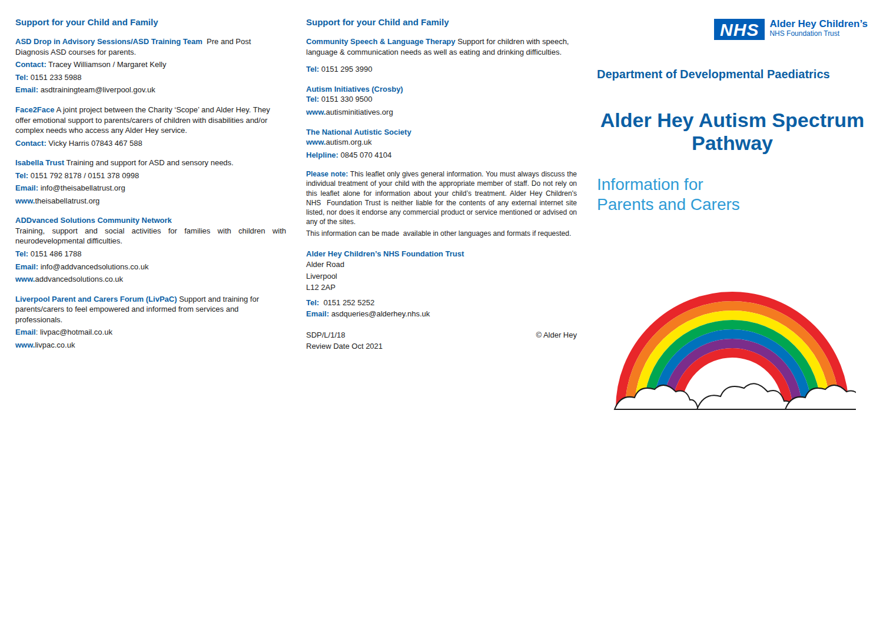Support for your Child and Family
ASD Drop in Advisory Sessions/ASD Training Team
Pre and Post Diagnosis ASD courses for parents.
Contact: Tracey Williamson / Margaret Kelly
Tel: 0151 233 5988
Email: asdtrainingteam@liverpool.gov.uk
Face2Face
A joint project between the Charity ‘Scope’ and Alder Hey. They offer emotional support to parents/carers of children with disabilities and/or complex needs who access any Alder Hey service.
Contact: Vicky Harris 07843 467 588
Isabella Trust
Training and support for ASD and sensory needs.
Tel: 0151 792 8178 / 0151 378 0998
Email: info@theisabellatrust.org
www. theisabellatrust.org
ADDvanced Solutions Community Network
Training, support and social activities for families with children with neurodevelopmental difficulties.
Tel: 0151 486 1788
Email: info@addvancedsolutions.co.uk
www. addvancedsolutions.co.uk
Liverpool Parent and Carers Forum (LivPaC)
Support and training for parents/carers to feel empowered and informed from services and professionals.
Email: livpac@hotmail.co.uk
www. livpac.co.uk
Support for your Child and Family
Community Speech & Language Therapy
Support for children with speech, language & communication needs as well as eating and drinking difficulties.
Tel: 0151 295 3990
Autism Initiatives (Crosby)
Tel: 0151 330 9500
www. autisminitiatives.org
The National Autistic Society
www. autism.org.uk
Helpline: 0845 070 4104
Please note: This leaflet only gives general information. You must always discuss the individual treatment of your child with the appropriate member of staff. Do not rely on this leaflet alone for information about your child’s treatment. Alder Hey Children's NHS Foundation Trust is neither liable for the contents of any external internet site listed, nor does it endorse any commercial product or service mentioned or advised on any of the sites.
This information can be made available in other languages and formats if requested.
Alder Hey Children’s NHS Foundation Trust
Alder Road
Liverpool
L12 2AP
Tel: 0151 252 5252
Email: asdqueries@alderhey.nhs.uk
SDP/L/1/18
© Alder Hey
Review Date Oct 2021
NHS
Alder Hey Children’s NHS Foundation Trust
Department of Developmental Paediatrics
Alder Hey Autism Spectrum Pathway
Information for
Parents and Carers